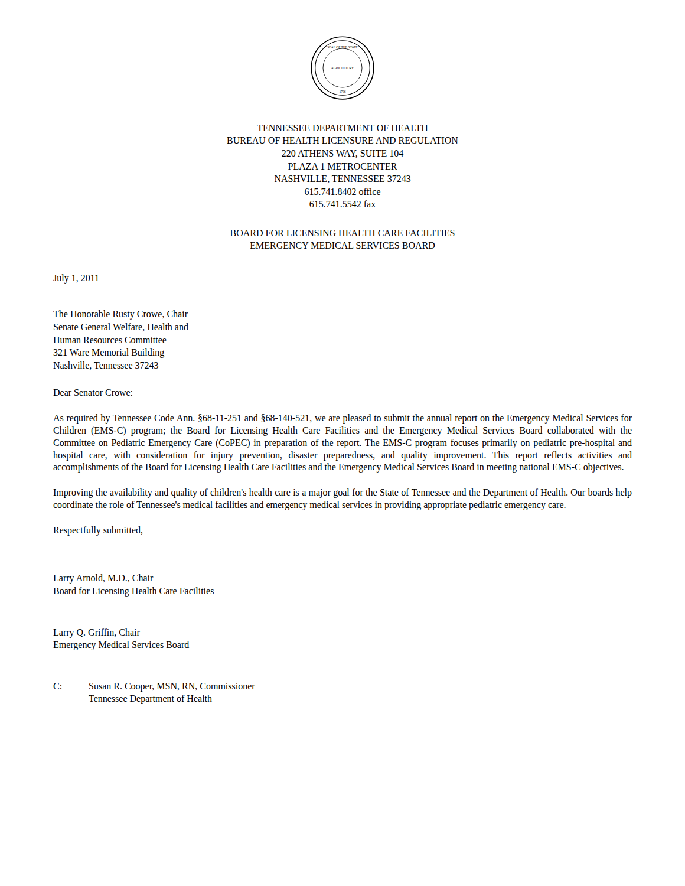TENNESSEE DEPARTMENT OF HEALTH
BUREAU OF HEALTH LICENSURE AND REGULATION
220 ATHENS WAY, SUITE 104
PLAZA 1 METROCENTER
NASHVILLE, TENNESSEE 37243
615.741.8402 office
615.741.5542 fax
BOARD FOR LICENSING HEALTH CARE FACILITIES
EMERGENCY MEDICAL SERVICES BOARD
July 1, 2011
The Honorable Rusty Crowe, Chair
Senate General Welfare, Health and
Human Resources Committee
321 Ware Memorial Building
Nashville, Tennessee 37243
Dear Senator Crowe:
As required by Tennessee Code Ann. §68-11-251 and §68-140-521, we are pleased to submit the annual report on the Emergency Medical Services for Children (EMS-C) program; the Board for Licensing Health Care Facilities and the Emergency Medical Services Board collaborated with the Committee on Pediatric Emergency Care (CoPEC) in preparation of the report. The EMS-C program focuses primarily on pediatric pre-hospital and hospital care, with consideration for injury prevention, disaster preparedness, and quality improvement. This report reflects activities and accomplishments of the Board for Licensing Health Care Facilities and the Emergency Medical Services Board in meeting national EMS-C objectives.
Improving the availability and quality of children's health care is a major goal for the State of Tennessee and the Department of Health. Our boards help coordinate the role of Tennessee's medical facilities and emergency medical services in providing appropriate pediatric emergency care.
Respectfully submitted,
Larry Arnold, M.D., Chair
Board for Licensing Health Care Facilities
Larry Q. Griffin, Chair
Emergency Medical Services Board
C: Susan R. Cooper, MSN, RN, Commissioner
Tennessee Department of Health